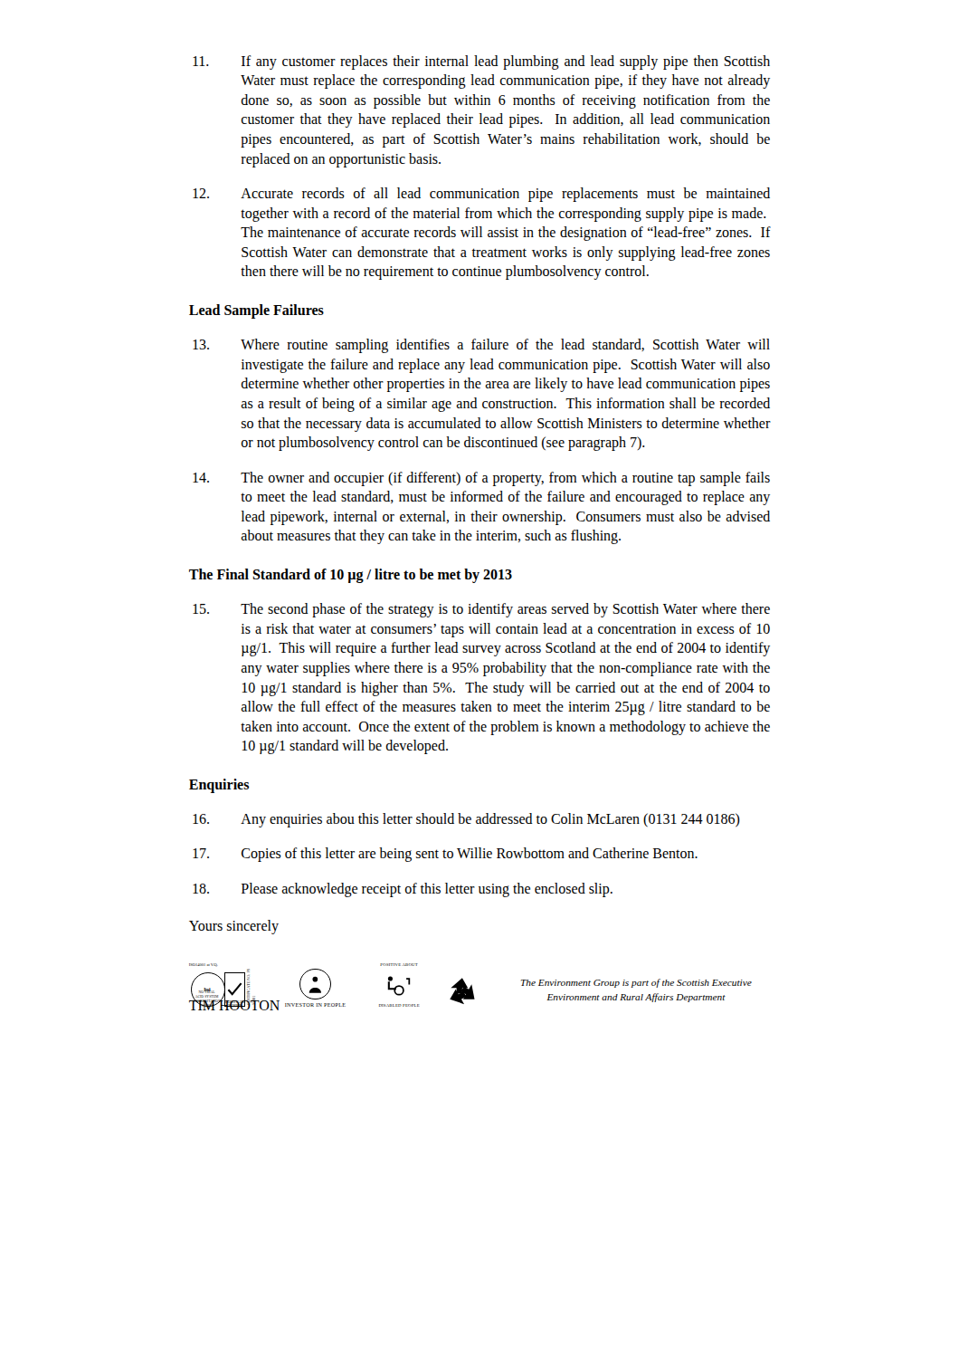11.
If any customer replaces their internal lead plumbing and lead supply pipe then Scottish Water must replace the corresponding lead communication pipe, if they have not already done so, as soon as possible but within 6 months of receiving notification from the customer that they have replaced their lead pipes. In addition, all lead communication pipes encountered, as part of Scottish Water’s mains rehabilitation work, should be replaced on an opportunistic basis.
12.
Accurate records of all lead communication pipe replacements must be maintained together with a record of the material from which the corresponding supply pipe is made. The maintenance of accurate records will assist in the designation of “lead-free” zones. If Scottish Water can demonstrate that a treatment works is only supplying lead-free zones then there will be no requirement to continue plumbosolvency control.
Lead Sample Failures
13.
Where routine sampling identifies a failure of the lead standard, Scottish Water will investigate the failure and replace any lead communication pipe. Scottish Water will also determine whether other properties in the area are likely to have lead communication pipes as a result of being of a similar age and construction. This information shall be recorded so that the necessary data is accumulated to allow Scottish Ministers to determine whether or not plumbosolvency control can be discontinued (see paragraph 7).
14.
The owner and occupier (if different) of a property, from which a routine tap sample fails to meet the lead standard, must be informed of the failure and encouraged to replace any lead pipework, internal or external, in their ownership. Consumers must also be advised about measures that they can take in the interim, such as flushing.
The Final Standard of 10 µg / litre to be met by 2013
15.
The second phase of the strategy is to identify areas served by Scottish Water where there is a risk that water at consumers’ taps will contain lead at a concentration in excess of 10 µg/1. This will require a further lead survey across Scotland at the end of 2004 to identify any water supplies where there is a 95% probability that the non-compliance rate with the 10 µg/1 standard is higher than 5%. The study will be carried out at the end of 2004 to allow the full effect of the measures taken to meet the interim 25µg / litre standard to be taken into account. Once the extent of the problem is known a methodology to achieve the 10 µg/1 standard will be developed.
Enquiries
16.
Any enquiries abou this letter should be addressed to Colin McLaren (0131 244 0186)
17.
Copies of this letter are being sent to Willie Rowbottom and Catherine Benton.
18.
Please acknowledge receipt of this letter using the enclosed slip.
Yours sincerely
TIM HOOTON
ISO14001 at V.Q.
CERTIFICATE NO. FS 33001
bsi
NO TRIAL
ACID SYSTEM
ACCREDITATION
FS 33001
CERTIFICATE
NUMBER
Investor in People
POSITIVE ABOUT
DISABLED PEOPLE
The Environment Group is part of the Scottish Executive Environment and Rural Affairs Department